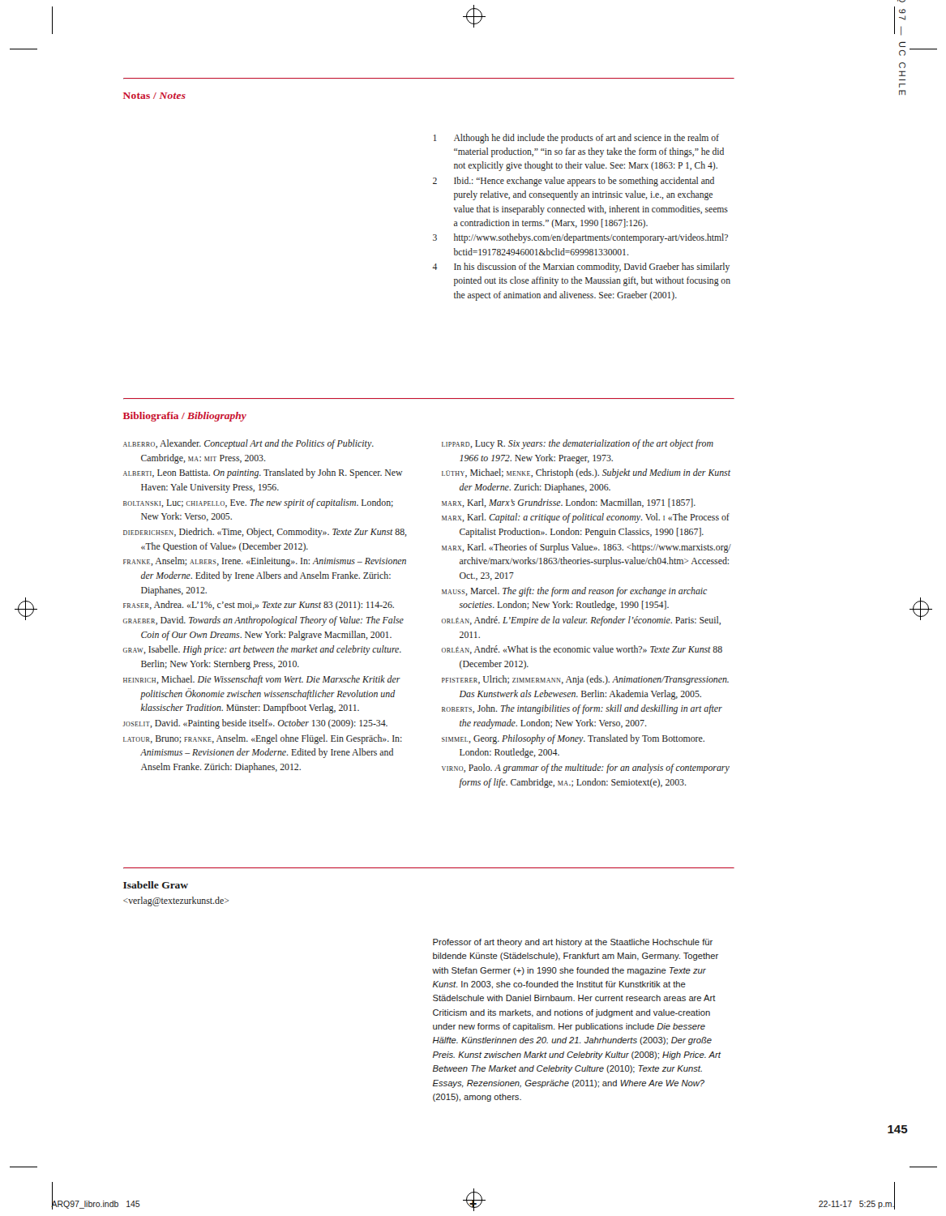ARQ 97 — UC CHILE
Notas / Notes
1 Although he did include the products of art and science in the realm of “material production,” “in so far as they take the form of things,” he did not explicitly give thought to their value. See: Marx (1863: P 1, Ch 4).
2 Ibid.: “Hence exchange value appears to be something accidental and purely relative, and consequently an intrinsic value, i.e., an exchange value that is inseparably connected with, inherent in commodities, seems a contradiction in terms.” (Marx, 1990 [1867]:126).
3 http://www.sothebys.com/en/departments/contemporary-art/videos.html?bctid=1917824946001&bclid=699981330001.
4 In his discussion of the Marxian commodity, David Graeber has similarly pointed out its close affinity to the Maussian gift, but without focusing on the aspect of animation and aliveness. See: Graeber (2001).
Bibliografía / Bibliography
alberro, Alexander. Conceptual Art and the Politics of Publicity. Cambridge, ma: mit Press, 2003.
alberti, Leon Battista. On painting. Translated by John R. Spencer. New Haven: Yale University Press, 1956.
boltanski, Luc; chiapello, Eve. The new spirit of capitalism. London; New York: Verso, 2005.
diederichsen, Diedrich. «Time, Object, Commodity». Texte Zur Kunst 88, «The Question of Value» (December 2012).
franke, Anselm; albers, Irene. «Einleitung». In: Animismus – Revisionen der Moderne. Edited by Irene Albers and Anselm Franke. Zürich: Diaphanes, 2012.
fraser, Andrea. «L’1%, c’est moi,» Texte zur Kunst 83 (2011): 114-26.
graeber, David. Towards an Anthropological Theory of Value: The False Coin of Our Own Dreams. New York: Palgrave Macmillan, 2001.
graw, Isabelle. High price: art between the market and celebrity culture. Berlin; New York: Sternberg Press, 2010.
heinrich, Michael. Die Wissenschaft vom Wert. Die Marxsche Kritik der politischen Ökonomie zwischen wissenschaftlicher Revolution und klassischer Tradition. Münster: Dampfboot Verlag, 2011.
joselit, David. «Painting beside itself». October 130 (2009): 125-34.
latour, Bruno; franke, Anselm. «Engel ohne Flügel. Ein Gespräch». In: Animismus – Revisionen der Moderne. Edited by Irene Albers and Anselm Franke. Zürich: Diaphanes, 2012.
lippard, Lucy R. Six years: the dematerialization of the art object from 1966 to 1972. New York: Praeger, 1973.
lüthy, Michael; menke, Christoph (eds.). Subjekt und Medium in der Kunst der Moderne. Zurich: Diaphanes, 2006.
marx, Karl, Marx’s Grundrisse. London: Macmillan, 1971 [1857].
marx, Karl. Capital: a critique of political economy. Vol. i «The Process of Capitalist Production». London: Penguin Classics, 1990 [1867].
marx, Karl. «Theories of Surplus Value». 1863. <https://www.marxists.org/archive/marx/works/1863/theories-surplus-value/ch04.htm> Accessed: Oct., 23, 2017
mauss, Marcel. The gift: the form and reason for exchange in archaic societies. London; New York: Routledge, 1990 [1954].
orléan, André. L’Empire de la valeur. Refonder l’économie. Paris: Seuil, 2011.
orléan, André. «What is the economic value worth?» Texte Zur Kunst 88 (December 2012).
pfisterer, Ulrich; zimmermann, Anja (eds.). Animationen/Transgressionen. Das Kunstwerk als Lebewesen. Berlin: Akademia Verlag, 2005.
roberts, John. The intangibilities of form: skill and deskilling in art after the readymade. London; New York: Verso, 2007.
simmel, Georg. Philosophy of Money. Translated by Tom Bottomore. London: Routledge, 2004.
virno, Paolo. A grammar of the multitude: for an analysis of contemporary forms of life. Cambridge, ma.; London: Semiotext(e), 2003.
Isabelle Graw
<verlag@textezurkunst.de>
Professor of art theory and art history at the Staatliche Hochschule für bildende Künste (Städelschule), Frankfurt am Main, Germany. Together with Stefan Germer (+) in 1990 she founded the magazine Texte zur Kunst. In 2003, she co-founded the Institut für Kunstkritik at the Städelschule with Daniel Birnbaum. Her current research areas are Art Criticism and its markets, and notions of judgment and value-creation under new forms of capitalism. Her publications include Die bessere Hälfte. Künstlerinnen des 20. und 21. Jahrhunderts (2003); Der große Preis. Kunst zwischen Markt und Celebrity Kultur (2008); High Price. Art Between The Market and Celebrity Culture (2010); Texte zur Kunst. Essays, Rezensionen, Gespräche (2011); and Where Are We Now? (2015), among others.
145
ARQ97_libro.indb 145 ✚ 22-11-17 5:25 p.m.